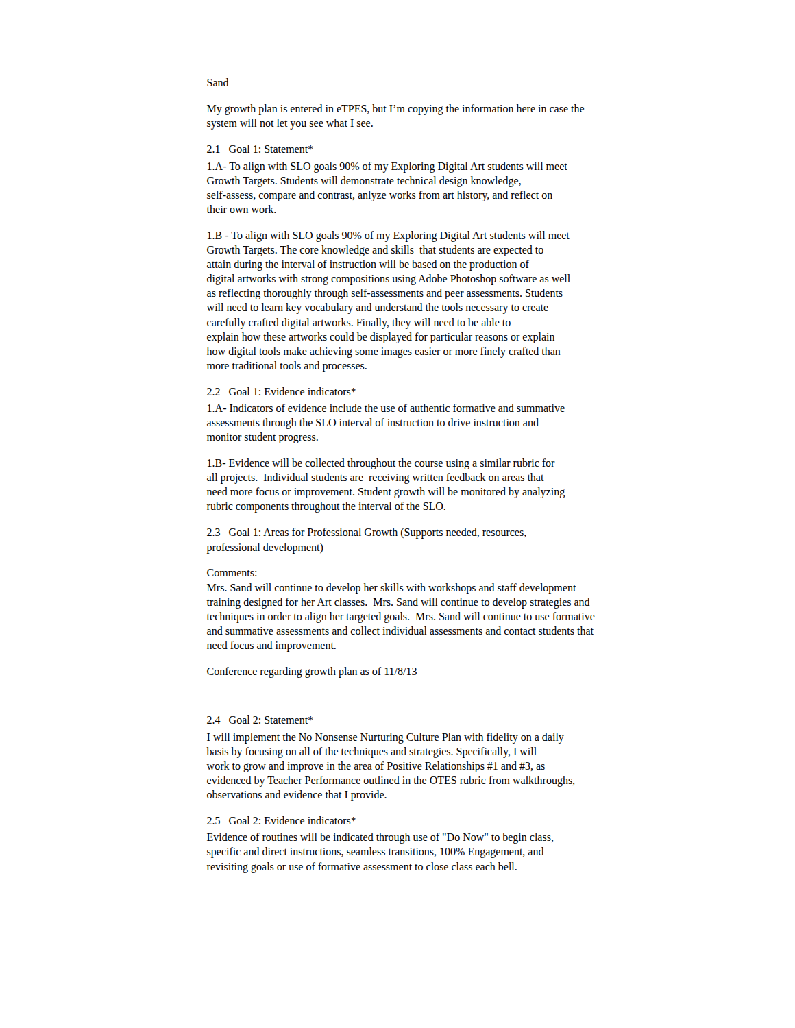Sand
My growth plan is entered in eTPES, but I’m copying the information here in case the system will not let you see what I see.
2.1 Goal 1: Statement*
1.A- To align with SLO goals 90% of my Exploring Digital Art students will meet
Growth Targets. Students will demonstrate technical design knowledge,
self-assess, compare and contrast, anlyze works from art history, and reflect on
their own work.
1.B - To align with SLO goals 90% of my Exploring Digital Art students will meet
Growth Targets. The core knowledge and skills that students are expected to
attain during the interval of instruction will be based on the production of
digital artworks with strong compositions using Adobe Photoshop software as well
as reflecting thoroughly through self-assessments and peer assessments. Students
will need to learn key vocabulary and understand the tools necessary to create
carefully crafted digital artworks. Finally, they will need to be able to
explain how these artworks could be displayed for particular reasons or explain
how digital tools make achieving some images easier or more finely crafted than
more traditional tools and processes.
2.2 Goal 1: Evidence indicators*
1.A- Indicators of evidence include the use of authentic formative and summative
assessments through the SLO interval of instruction to drive instruction and
monitor student progress.
1.B- Evidence will be collected throughout the course using a similar rubric for
all projects. Individual students are receiving written feedback on areas that
need more focus or improvement. Student growth will be monitored by analyzing
rubric components throughout the interval of the SLO.
2.3 Goal 1: Areas for Professional Growth (Supports needed, resources,
professional development)
Comments:
Mrs. Sand will continue to develop her skills with workshops and staff development training designed for her Art classes. Mrs. Sand will continue to develop strategies and techniques in order to align her targeted goals. Mrs. Sand will continue to use formative and summative assessments and collect individual assessments and contact students that need focus and improvement.
Conference regarding growth plan as of 11/8/13
2.4 Goal 2: Statement*
I will implement the No Nonsense Nurturing Culture Plan with fidelity on a daily
basis by focusing on all of the techniques and strategies. Specifically, I will
work to grow and improve in the area of Positive Relationships #1 and #3, as
evidenced by Teacher Performance outlined in the OTES rubric from walkthroughs,
observations and evidence that I provide.
2.5 Goal 2: Evidence indicators*
Evidence of routines will be indicated through use of "Do Now" to begin class,
specific and direct instructions, seamless transitions, 100% Engagement, and
revisiting goals or use of formative assessment to close class each bell.